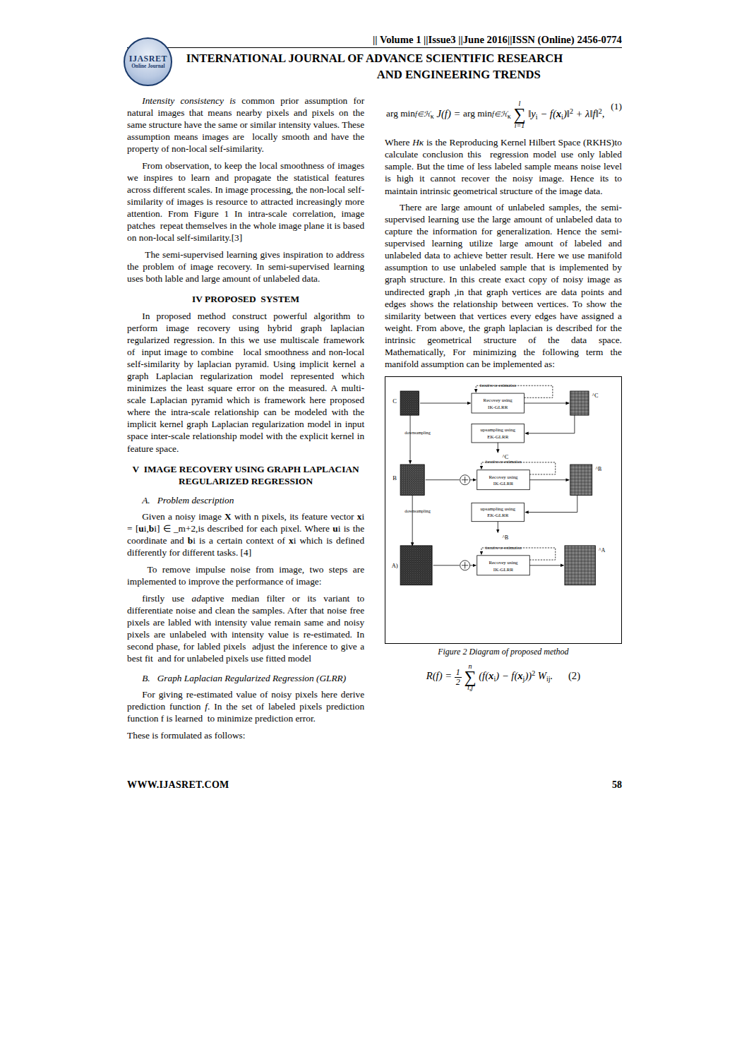|| Volume 1 ||Issue3 ||June 2016||ISSN (Online) 2456-0774
IJASRET Online Journal
INTERNATIONAL JOURNAL OF ADVANCE SCIENTIFIC RESEARCH
AND ENGINEERING TRENDS
Intensity consistency is common prior assumption for natural images that means nearby pixels and pixels on the same structure have the same or similar intensity values. These assumption means images are locally smooth and have the property of non-local self-similarity.
From observation, to keep the local smoothness of images we inspires to learn and propagate the statistical features across different scales. In image processing, the non-local self-similarity of images is resource to attracted increasingly more attention. From Figure 1 In intra-scale correlation, image patches repeat themselves in the whole image plane it is based on non-local self-similarity.[3]
The semi-supervised learning gives inspiration to address the problem of image recovery. In semi-supervised learning uses both lable and large amount of unlabeled data.
IV PROPOSED SYSTEM
In proposed method construct powerful algorithm to perform image recovery using hybrid graph laplacian regularized regression. In this we use multiscale framework of input image to combine local smoothness and non-local self-similarity by laplacian pyramid. Using implicit kernel a graph Laplacian regularization model represented which minimizes the least square error on the measured. A multi-scale Laplacian pyramid which is framework here proposed where the intra-scale relationship can be modeled with the implicit kernel graph Laplacian regularization model in input space inter-scale relationship model with the explicit kernel in feature space.
V IMAGE RECOVERY USING GRAPH LAPLACIAN REGULARIZED REGRESSION
A. Problem description
Given a noisy image X with n pixels, its feature vector xi = [ui,bi] ∈ _m+2,is described for each pixel. Where ui is the coordinate and bi is a certain context of xi which is defined differently for different tasks. [4]
To remove impulse noise from image, two steps are implemented to improve the performance of image:
firstly use adaptive median filter or its variant to differentiate noise and clean the samples. After that noise free pixels are labled with intensity value remain same and noisy pixels are unlabeled with intensity value is re-estimated. In second phase, for labled pixels adjust the inference to give a best fit and for unlabeled pixels use fitted model
B. Graph Laplacian Regularized Regression (GLRR)
For giving re-estimated value of noisy pixels here derive prediction function f. In the set of labeled pixels prediction function f is learned to minimize prediction error.
These is formulated as follows:
arg min f∈ℋκ J(f) = arg min f∈ℋκ l∑i=1 ‖yi − f(xi)‖2 + λ‖f‖2, (1)
Where Hκ is the Reproducing Kernel Hilbert Space (RKHS)to calculate conclusion this regression model use only labled sample. But the time of less labeled sample means noise level is high it cannot recover the noisy image. Hence its to maintain intrinsic geometrical structure of the image data.
There are large amount of unlabeled samples, the semi-supervised learning use the large amount of unlabeled data to capture the information for generalization. Hence the semi-supervised learning utilize large amount of labeled and unlabeled data to achieve better result. Here we use manifold assumption to use unlabeled sample that is implemented by graph structure. In this create exact copy of noisy image as undirected graph ,in that graph vertices are data points and edges shows the relationship between vertices. To show the similarity between that vertices every edges have assigned a weight. From above, the graph laplacian is described for the intrinsic geometrical structure of the data space. Mathematically, For minimizing the following term the manifold assumption can be implemented as:
C Recovey using IK-GLRR ^C iterative re-estimation upsampling using EK-GLRR ^C downsampling B Recovey using IK-GLRR ^B iterative re-estimation upsampling using EK-GLRR ^B downsampling A) Recovey using IK-GLRR ^A iterative re-estimation
Figure 2 Diagram of proposed method
R(f) = 12 n∑i,j (f(xi) − f(xj))2 Wij. (2)
WWW.IJASRET.COM 58